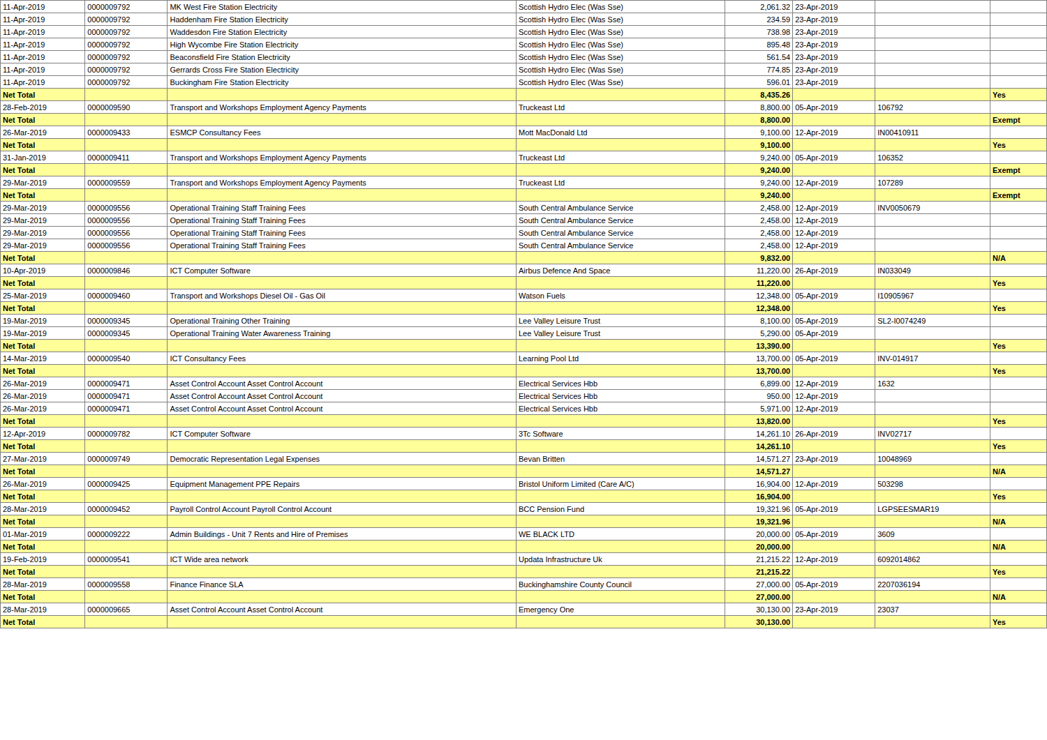| 11-Apr-2019 | 0000009792 | MK West Fire Station Electricity | Scottish Hydro Elec (Was Sse) | 2,061.32 | 23-Apr-2019 | | |
| 11-Apr-2019 | 0000009792 | Haddenham Fire Station Electricity | Scottish Hydro Elec (Was Sse) | 234.59 | 23-Apr-2019 | | |
| 11-Apr-2019 | 0000009792 | Waddesdon Fire Station Electricity | Scottish Hydro Elec (Was Sse) | 738.98 | 23-Apr-2019 | | |
| 11-Apr-2019 | 0000009792 | High Wycombe Fire Station Electricity | Scottish Hydro Elec (Was Sse) | 895.48 | 23-Apr-2019 | | |
| 11-Apr-2019 | 0000009792 | Beaconsfield Fire Station Electricity | Scottish Hydro Elec (Was Sse) | 561.54 | 23-Apr-2019 | | |
| 11-Apr-2019 | 0000009792 | Gerrards Cross Fire Station Electricity | Scottish Hydro Elec (Was Sse) | 774.85 | 23-Apr-2019 | | |
| 11-Apr-2019 | 0000009792 | Buckingham Fire Station Electricity | Scottish Hydro Elec (Was Sse) | 596.01 | 23-Apr-2019 | | |
| Net Total | | | | 8,435.26 | | | Yes |
| 28-Feb-2019 | 0000009590 | Transport and Workshops Employment Agency Payments | Truckeast Ltd | 8,800.00 | 05-Apr-2019 | 106792 | |
| Net Total | | | | 8,800.00 | | | Exempt |
| 26-Mar-2019 | 0000009433 | ESMCP Consultancy Fees | Mott MacDonald Ltd | 9,100.00 | 12-Apr-2019 | IN00410911 | |
| Net Total | | | | 9,100.00 | | | Yes |
| 31-Jan-2019 | 0000009411 | Transport and Workshops Employment Agency Payments | Truckeast Ltd | 9,240.00 | 05-Apr-2019 | 106352 | |
| Net Total | | | | 9,240.00 | | | Exempt |
| 29-Mar-2019 | 0000009559 | Transport and Workshops Employment Agency Payments | Truckeast Ltd | 9,240.00 | 12-Apr-2019 | 107289 | |
| Net Total | | | | 9,240.00 | | | Exempt |
| 29-Mar-2019 | 0000009556 | Operational Training Staff Training Fees | South Central Ambulance Service | 2,458.00 | 12-Apr-2019 | INV0050679 | |
| 29-Mar-2019 | 0000009556 | Operational Training Staff Training Fees | South Central Ambulance Service | 2,458.00 | 12-Apr-2019 | | |
| 29-Mar-2019 | 0000009556 | Operational Training Staff Training Fees | South Central Ambulance Service | 2,458.00 | 12-Apr-2019 | | |
| 29-Mar-2019 | 0000009556 | Operational Training Staff Training Fees | South Central Ambulance Service | 2,458.00 | 12-Apr-2019 | | |
| Net Total | | | | 9,832.00 | | | N/A |
| 10-Apr-2019 | 0000009846 | ICT Computer Software | Airbus Defence And Space | 11,220.00 | 26-Apr-2019 | IN033049 | |
| Net Total | | | | 11,220.00 | | | Yes |
| 25-Mar-2019 | 0000009460 | Transport and Workshops Diesel Oil - Gas Oil | Watson Fuels | 12,348.00 | 05-Apr-2019 | I10905967 | |
| Net Total | | | | 12,348.00 | | | Yes |
| 19-Mar-2019 | 0000009345 | Operational Training Other Training | Lee Valley Leisure Trust | 8,100.00 | 05-Apr-2019 | SL2-I0074249 | |
| 19-Mar-2019 | 0000009345 | Operational Training Water Awareness Training | Lee Valley Leisure Trust | 5,290.00 | 05-Apr-2019 | | |
| Net Total | | | | 13,390.00 | | | Yes |
| 14-Mar-2019 | 0000009540 | ICT Consultancy Fees | Learning Pool Ltd | 13,700.00 | 05-Apr-2019 | INV-014917 | |
| Net Total | | | | 13,700.00 | | | Yes |
| 26-Mar-2019 | 0000009471 | Asset Control Account Asset Control Account | Electrical Services Hbb | 6,899.00 | 12-Apr-2019 | 1632 | |
| 26-Mar-2019 | 0000009471 | Asset Control Account Asset Control Account | Electrical Services Hbb | 950.00 | 12-Apr-2019 | | |
| 26-Mar-2019 | 0000009471 | Asset Control Account Asset Control Account | Electrical Services Hbb | 5,971.00 | 12-Apr-2019 | | |
| Net Total | | | | 13,820.00 | | | Yes |
| 12-Apr-2019 | 0000009782 | ICT Computer Software | 3Tc Software | 14,261.10 | 26-Apr-2019 | INV02717 | |
| Net Total | | | | 14,261.10 | | | Yes |
| 27-Mar-2019 | 0000009749 | Democratic Representation Legal Expenses | Bevan Britten | 14,571.27 | 23-Apr-2019 | 10048969 | |
| Net Total | | | | 14,571.27 | | | N/A |
| 26-Mar-2019 | 0000009425 | Equipment Management PPE Repairs | Bristol Uniform Limited (Care A/C) | 16,904.00 | 12-Apr-2019 | 503298 | |
| Net Total | | | | 16,904.00 | | | Yes |
| 28-Mar-2019 | 0000009452 | Payroll Control Account Payroll Control Account | BCC Pension Fund | 19,321.96 | 05-Apr-2019 | LGPSEESMAR19 | |
| Net Total | | | | 19,321.96 | | | N/A |
| 01-Mar-2019 | 0000009222 | Admin Buildings - Unit 7 Rents and Hire of Premises | WE BLACK LTD | 20,000.00 | 05-Apr-2019 | 3609 | |
| Net Total | | | | 20,000.00 | | | N/A |
| 19-Feb-2019 | 0000009541 | ICT Wide area network | Updata Infrastructure Uk | 21,215.22 | 12-Apr-2019 | 6092014862 | |
| Net Total | | | | 21,215.22 | | | Yes |
| 28-Mar-2019 | 0000009558 | Finance Finance SLA | Buckinghamshire County Council | 27,000.00 | 05-Apr-2019 | 2207036194 | |
| Net Total | | | | 27,000.00 | | | N/A |
| 28-Mar-2019 | 0000009665 | Asset Control Account Asset Control Account | Emergency One | 30,130.00 | 23-Apr-2019 | 23037 | |
| Net Total | | | | 30,130.00 | | | Yes |